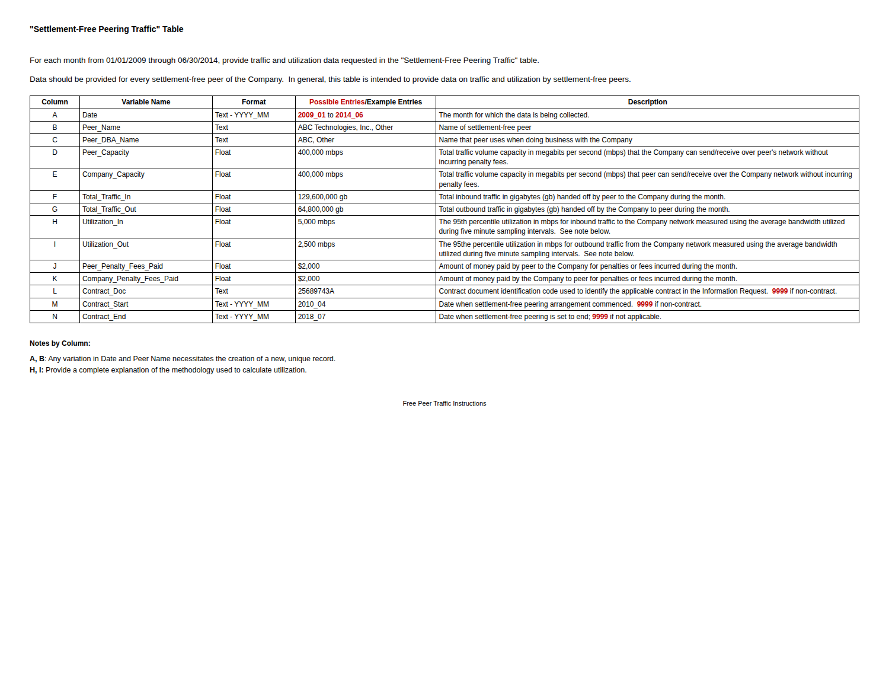"Settlement-Free Peering Traffic" Table
For each month from 01/01/2009 through 06/30/2014, provide traffic and utilization data requested in the "Settlement-Free Peering Traffic" table.
Data should be provided for every settlement-free peer of the Company. In general, this table is intended to provide data on traffic and utilization by settlement-free peers.
| Column | Variable Name | Format | Possible Entries /Example Entries | Description |
| --- | --- | --- | --- | --- |
| A | Date | Text - YYYY_MM | 2009_01 to 2014_06 | The month for which the data is being collected. |
| B | Peer_Name | Text | ABC Technologies, Inc., Other | Name of settlement-free peer |
| C | Peer_DBA_Name | Text | ABC, Other | Name that peer uses when doing business with the Company |
| D | Peer_Capacity | Float | 400,000 mbps | Total traffic volume capacity in megabits per second (mbps) that the Company can send/receive over peer's network without incurring penalty fees. |
| E | Company_Capacity | Float | 400,000 mbps | Total traffic volume capacity in megabits per second (mbps) that peer can send/receive over the Company network without incurring penalty fees. |
| F | Total_Traffic_In | Float | 129,600,000 gb | Total inbound traffic in gigabytes (gb) handed off by peer to the Company during the month. |
| G | Total_Traffic_Out | Float | 64,800,000 gb | Total outbound traffic in gigabytes (gb) handed off by the Company to peer during the month. |
| H | Utilization_In | Float | 5,000 mbps | The 95th percentile utilization in mbps for inbound traffic to the Company network measured using the average bandwidth utilized during five minute sampling intervals. See note below. |
| I | Utilization_Out | Float | 2,500 mbps | The 95the percentile utilization in mbps for outbound traffic from the Company network measured using the average bandwidth utilized during five minute sampling intervals. See note below. |
| J | Peer_Penalty_Fees_Paid | Float | $2,000 | Amount of money paid by peer to the Company for penalties or fees incurred during the month. |
| K | Company_Penalty_Fees_Paid | Float | $2,000 | Amount of money paid by the Company to peer for penalties or fees incurred during the month. |
| L | Contract_Doc | Text | 25689743A | Contract document identification code used to identify the applicable contract in the Information Request. 9999 if non-contract. |
| M | Contract_Start | Text - YYYY_MM | 2010_04 | Date when settlement-free peering arrangement commenced. 9999 if non-contract. |
| N | Contract_End | Text - YYYY_MM | 2018_07 | Date when settlement-free peering is set to end; 9999 if not applicable. |
Notes by Column:
A, B: Any variation in Date and Peer Name necessitates the creation of a new, unique record.
H, I: Provide a complete explanation of the methodology used to calculate utilization.
Free Peer Traffic Instructions